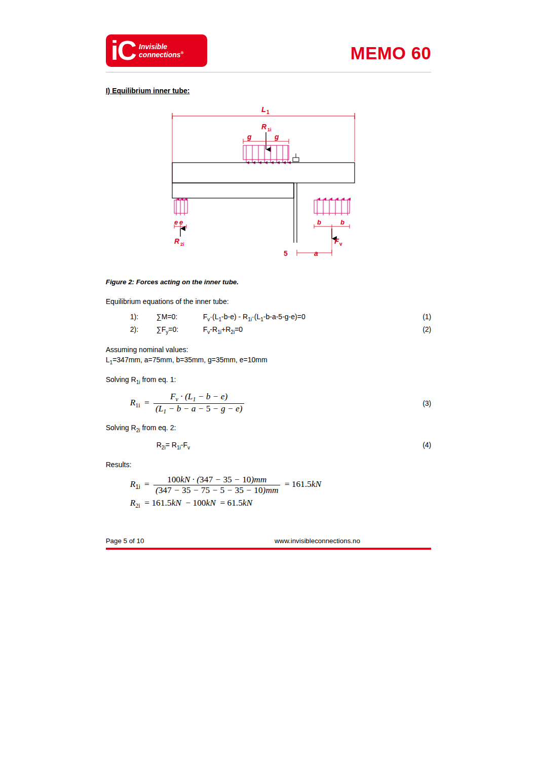iC
Invisible
connections®
MEMO 60
I) Equilibrium inner tube:
L 1 R 1i g g e e R 2i b b F v 5 a
Figure 2: Forces acting on the inner tube.
Equilibrium equations of the inner tube:
1):
∑M=0:
Fv·(L1-b-e) - R1i·(L1-b-a-5-g-e)=0
(1)
2):
∑Fy=0:
Fv-R1i+R2i=0
(2)
Assuming nominal values:
L1=347mm, a=75mm, b=35mm, g=35mm, e=10mm
Solving R1i from eq. 1:
R 1i = Fv · (L 1 − b − e) (L 1 − b − a − 5 − g − e)
(3)
Solving R2i from eq. 2:
R2i= R1i-Fv
(4)
Results:
R 1i = 100 kN · (347 − 35 − 10)mm (347 − 35 − 75 − 5 − 35 − 10)mm = 161.5 kN
R 2i = 161.5 kN − 100 kN = 61.5 kN
Page 5 of 10
www.invisibleconnections.no